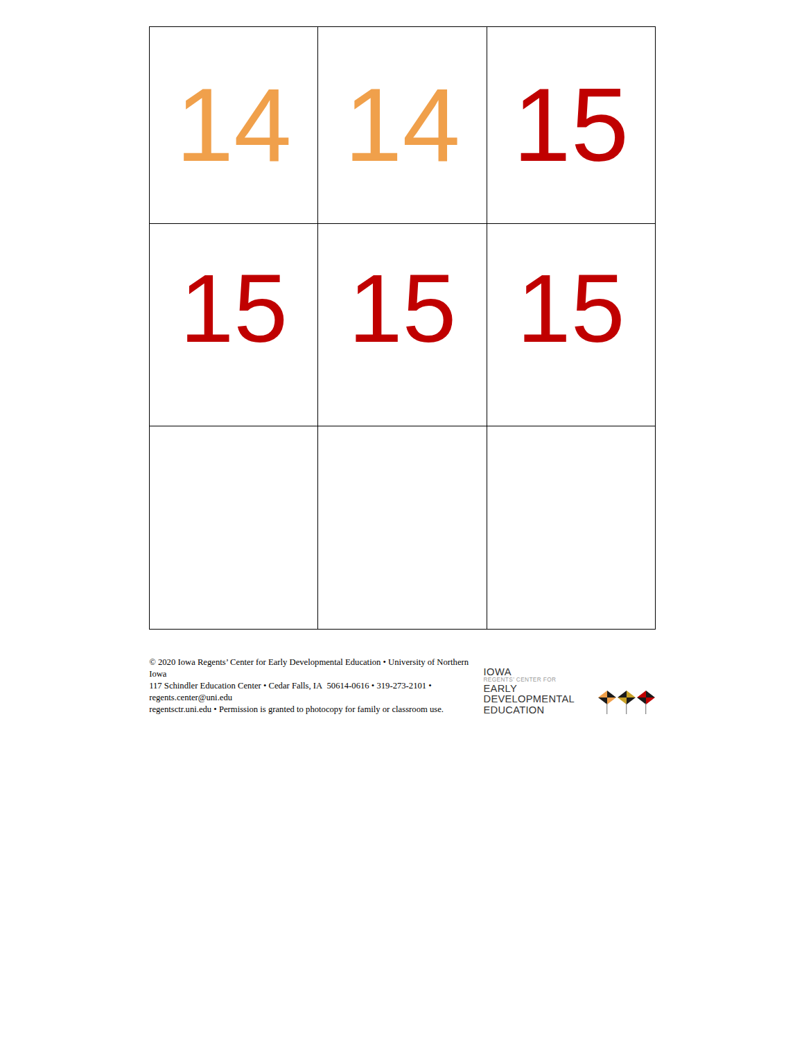14
14
15
15
15
15
© 2020 Iowa Regents’ Center for Early Developmental Education • University of Northern Iowa
117 Schindler Education Center • Cedar Falls, IA 50614-0616 • 319-273-2101 • regents.center@uni.edu
regentsctr.uni.edu • Permission is granted to photocopy for family or classroom use.
IOWA
REGENTS’ CENTER FOR
EARLY DEVELOPMENTAL
EDUCATION